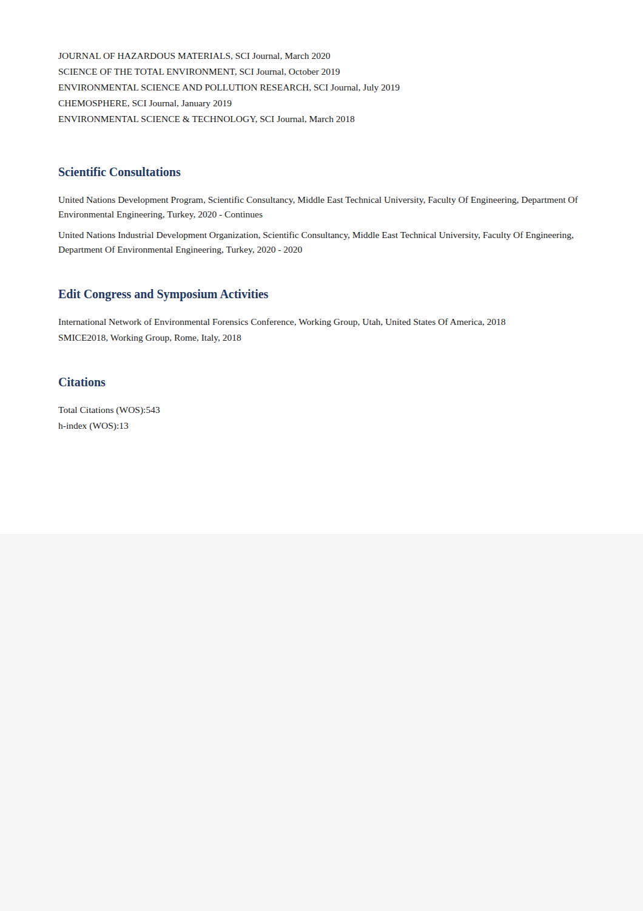JOURNAL OF HAZARDOUS MATERIALS, SCI Journal, March 2020
SCIENCE OF THE TOTAL ENVIRONMENT, SCI Journal, October 2019
ENVIRONMENTAL SCIENCE AND POLLUTION RESEARCH, SCI Journal, July 2019
CHEMOSPHERE, SCI Journal, January 2019
ENVIRONMENTAL SCIENCE & TECHNOLOGY, SCI Journal, March 2018
Scientific Consultations
United Nations Development Program, Scientific Consultancy, Middle East Technical University, Faculty Of Engineering, Department Of Environmental Engineering, Turkey, 2020 - Continues
United Nations Industrial Development Organization, Scientific Consultancy, Middle East Technical University, Faculty Of Engineering, Department Of Environmental Engineering, Turkey, 2020 - 2020
Edit Congress and Symposium Activities
International Network of Environmental Forensics Conference, Working Group, Utah, United States Of America, 2018
SMICE2018, Working Group, Rome, Italy, 2018
Citations
Total Citations (WOS):543
h-index (WOS):13